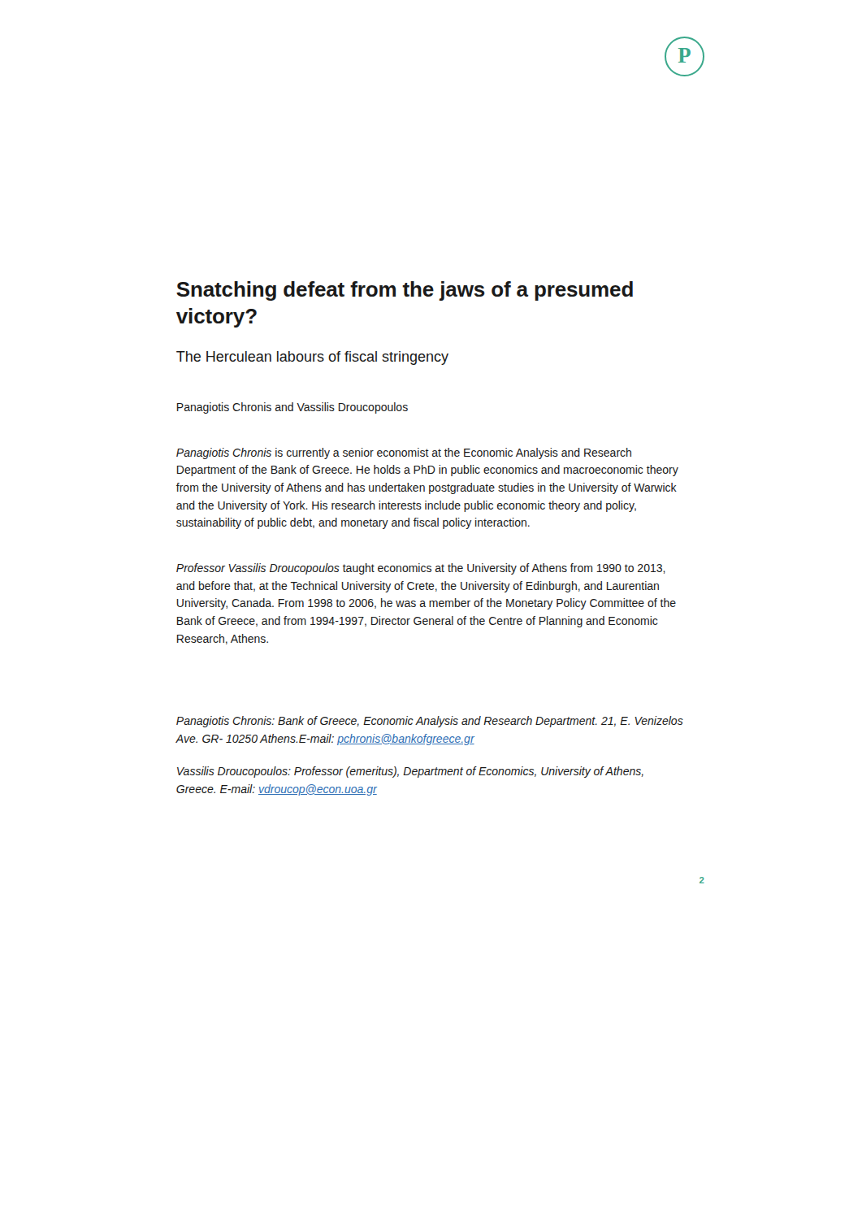P
Snatching defeat from the jaws of a presumed victory?
The Herculean labours of fiscal stringency
Panagiotis Chronis and Vassilis Droucopoulos
Panagiotis Chronis is currently a senior economist at the Economic Analysis and Research Department of the Bank of Greece. He holds a PhD in public economics and macroeconomic theory from the University of Athens and has undertaken postgraduate studies in the University of Warwick and the University of York. His research interests include public economic theory and policy, sustainability of public debt, and monetary and fiscal policy interaction.
Professor Vassilis Droucopoulos taught economics at the University of Athens from 1990 to 2013, and before that, at the Technical University of Crete, the University of Edinburgh, and Laurentian University, Canada. From 1998 to 2006, he was a member of the Monetary Policy Committee of the Bank of Greece, and from 1994-1997, Director General of the Centre of Planning and Economic Research, Athens.
Panagiotis Chronis: Bank of Greece, Economic Analysis and Research Department. 21, E. Venizelos Ave. GR- 10250 Athens.E-mail: pchronis@bankofgreece.gr
Vassilis Droucopoulos: Professor (emeritus), Department of Economics, University of Athens, Greece. E-mail: vdroucop@econ.uoa.gr
2